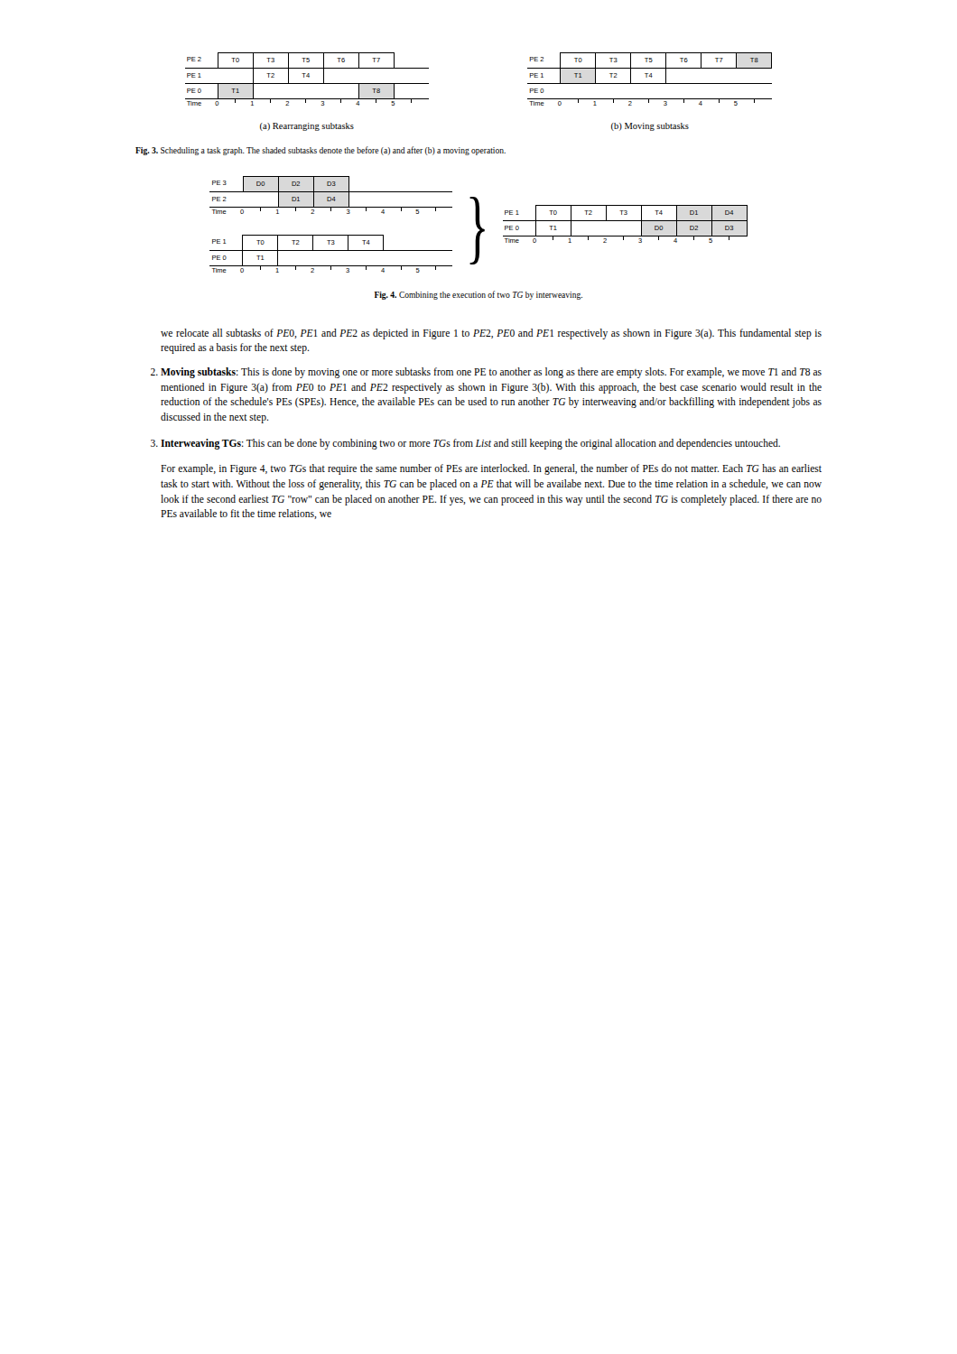| PE 2 | T0 | T3 | T5 | T6 | T7 | |
| PE 1 | | T2 | T4 | | | |
| PE 0 | T1 | | | | T8 | |
| Time | 0 | 1 | 2 | 3 | 4 | 5 |
(a) Rearranging subtasks
| PE 2 | T0 | T3 | T5 | T6 | T7 | T8 |
| PE 1 | T1 | T2 | T4 | | | |
| PE 0 | | | | | | |
| Time | 0 | 1 | 2 | 3 | 4 | 5 |
(b) Moving subtasks
Fig. 3. Scheduling a task graph. The shaded subtasks denote the before (a) and after (b) a moving operation.
| PE 3 | D0 | D2 | D3 | | | |
| PE 2 | | D1 | D4 | | | |
| Time | 0 | 1 | 2 | 3 | 4 | 5 |
| PE 1 | T0 | T2 | T3 | T4 | | |
| PE 0 | T1 | | | | | |
| Time | 0 | 1 | 2 | 3 | 4 | 5 |
}
| PE 1 | T0 | T2 | T3 | T4 | D1 | D4 |
| PE 0 | T1 | | | D0 | D2 | D3 |
| Time | 0 | 1 | 2 | 3 | 4 | 5 |
Fig. 4. Combining the execution of two TG by interweaving.
we relocate all subtasks of PE0, PE1 and PE2 as depicted in Figure 1 to PE2, PE0 and PE1 respectively as shown in Figure 3(a). This fundamental step is required as a basis for the next step.
Moving subtasks: This is done by moving one or more subtasks from one PE to another as long as there are empty slots. For example, we move T1 and T8 as mentioned in Figure 3(a) from PE0 to PE1 and PE2 respectively as shown in Figure 3(b). With this approach, the best case scenario would result in the reduction of the schedule's PEs (SPEs). Hence, the available PEs can be used to run another TG by interweaving and/or backfilling with independent jobs as discussed in the next step.
Interweaving TGs: This can be done by combining two or more TGs from List and still keeping the original allocation and dependencies untouched.
For example, in Figure 4, two TGs that require the same number of PEs are interlocked. In general, the number of PEs do not matter. Each TG has an earliest task to start with. Without the loss of generality, this TG can be placed on a PE that will be availabe next. Due to the time relation in a schedule, we can now look if the second earliest TG "row" can be placed on another PE. If yes, we can proceed in this way until the second TG is completely placed. If there are no PEs available to fit the time relations, we